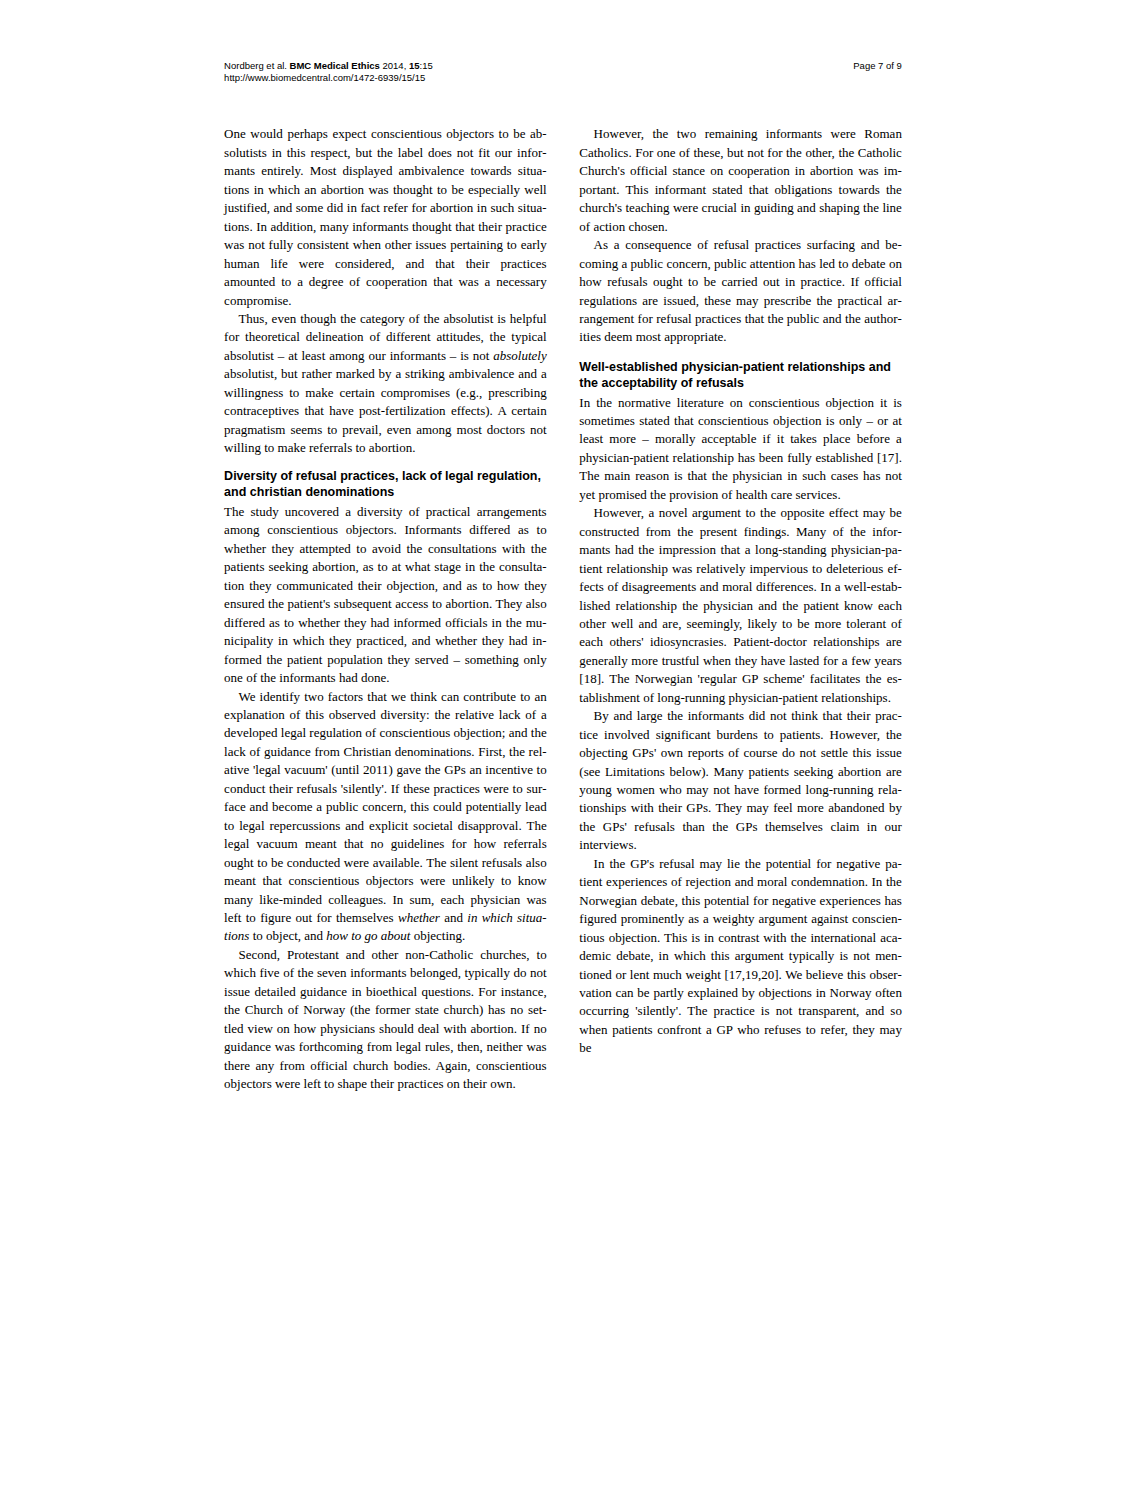Nordberg et al. BMC Medical Ethics 2014, 15:15
http://www.biomedcentral.com/1472-6939/15/15
Page 7 of 9
One would perhaps expect conscientious objectors to be absolutists in this respect, but the label does not fit our informants entirely. Most displayed ambivalence towards situations in which an abortion was thought to be especially well justified, and some did in fact refer for abortion in such situations. In addition, many informants thought that their practice was not fully consistent when other issues pertaining to early human life were considered, and that their practices amounted to a degree of cooperation that was a necessary compromise.
Thus, even though the category of the absolutist is helpful for theoretical delineation of different attitudes, the typical absolutist – at least among our informants – is not absolutely absolutist, but rather marked by a striking ambivalence and a willingness to make certain compromises (e.g., prescribing contraceptives that have post-fertilization effects). A certain pragmatism seems to prevail, even among most doctors not willing to make referrals to abortion.
Diversity of refusal practices, lack of legal regulation, and christian denominations
The study uncovered a diversity of practical arrangements among conscientious objectors. Informants differed as to whether they attempted to avoid the consultations with the patients seeking abortion, as to at what stage in the consultation they communicated their objection, and as to how they ensured the patient's subsequent access to abortion. They also differed as to whether they had informed officials in the municipality in which they practiced, and whether they had informed the patient population they served – something only one of the informants had done.
We identify two factors that we think can contribute to an explanation of this observed diversity: the relative lack of a developed legal regulation of conscientious objection; and the lack of guidance from Christian denominations. First, the relative 'legal vacuum' (until 2011) gave the GPs an incentive to conduct their refusals 'silently'. If these practices were to surface and become a public concern, this could potentially lead to legal repercussions and explicit societal disapproval. The legal vacuum meant that no guidelines for how referrals ought to be conducted were available. The silent refusals also meant that conscientious objectors were unlikely to know many like-minded colleagues. In sum, each physician was left to figure out for themselves whether and in which situations to object, and how to go about objecting.
Second, Protestant and other non-Catholic churches, to which five of the seven informants belonged, typically do not issue detailed guidance in bioethical questions. For instance, the Church of Norway (the former state church) has no settled view on how physicians should deal with abortion. If no guidance was forthcoming from legal rules, then, neither was there any from official church bodies. Again, conscientious objectors were left to shape their practices on their own.
However, the two remaining informants were Roman Catholics. For one of these, but not for the other, the Catholic Church's official stance on cooperation in abortion was important. This informant stated that obligations towards the church's teaching were crucial in guiding and shaping the line of action chosen.
As a consequence of refusal practices surfacing and becoming a public concern, public attention has led to debate on how refusals ought to be carried out in practice. If official regulations are issued, these may prescribe the practical arrangement for refusal practices that the public and the authorities deem most appropriate.
Well-established physician-patient relationships and the acceptability of refusals
In the normative literature on conscientious objection it is sometimes stated that conscientious objection is only – or at least more – morally acceptable if it takes place before a physician-patient relationship has been fully established [17]. The main reason is that the physician in such cases has not yet promised the provision of health care services.
However, a novel argument to the opposite effect may be constructed from the present findings. Many of the informants had the impression that a long-standing physician-patient relationship was relatively impervious to deleterious effects of disagreements and moral differences. In a well-established relationship the physician and the patient know each other well and are, seemingly, likely to be more tolerant of each others' idiosyncrasies. Patient-doctor relationships are generally more trustful when they have lasted for a few years [18]. The Norwegian 'regular GP scheme' facilitates the establishment of long-running physician-patient relationships.
By and large the informants did not think that their practice involved significant burdens to patients. However, the objecting GPs' own reports of course do not settle this issue (see Limitations below). Many patients seeking abortion are young women who may not have formed long-running relationships with their GPs. They may feel more abandoned by the GPs' refusals than the GPs themselves claim in our interviews.
In the GP's refusal may lie the potential for negative patient experiences of rejection and moral condemnation. In the Norwegian debate, this potential for negative experiences has figured prominently as a weighty argument against conscientious objection. This is in contrast with the international academic debate, in which this argument typically is not mentioned or lent much weight [17,19,20]. We believe this observation can be partly explained by objections in Norway often occurring 'silently'. The practice is not transparent, and so when patients confront a GP who refuses to refer, they may be